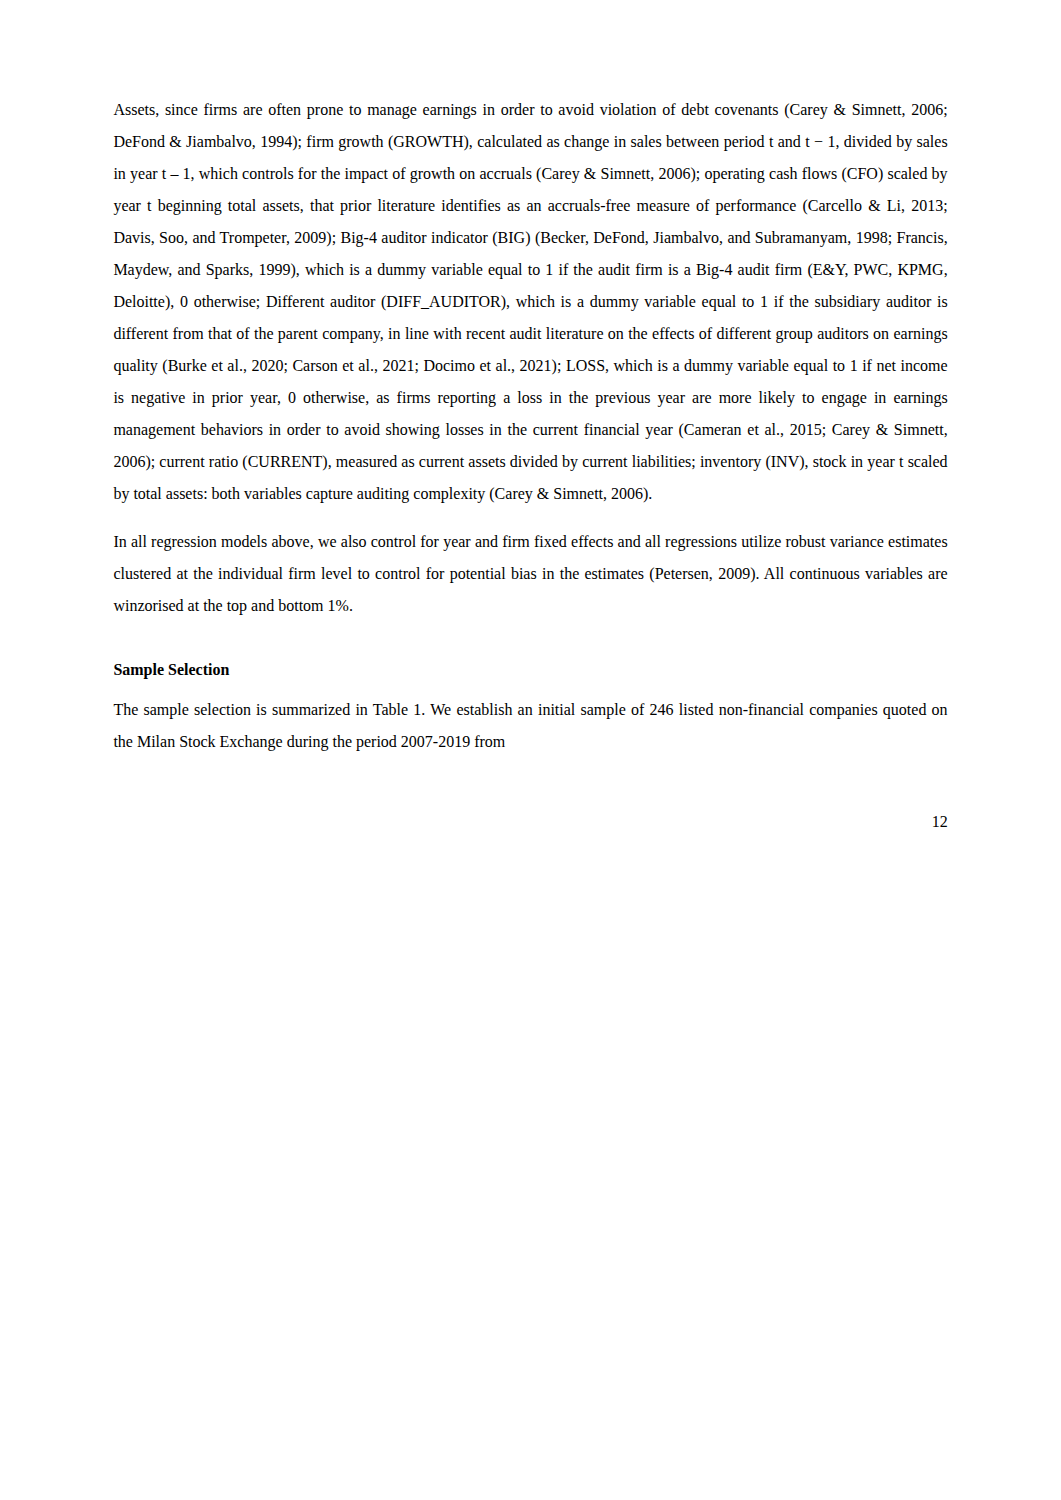Assets, since firms are often prone to manage earnings in order to avoid violation of debt covenants (Carey & Simnett, 2006; DeFond & Jiambalvo, 1994); firm growth (GROWTH), calculated as change in sales between period t and t − 1, divided by sales in year t – 1, which controls for the impact of growth on accruals (Carey & Simnett, 2006); operating cash flows (CFO) scaled by year t beginning total assets, that prior literature identifies as an accruals-free measure of performance (Carcello & Li, 2013; Davis, Soo, and Trompeter, 2009); Big-4 auditor indicator (BIG) (Becker, DeFond, Jiambalvo, and Subramanyam, 1998; Francis, Maydew, and Sparks, 1999), which is a dummy variable equal to 1 if the audit firm is a Big-4 audit firm (E&Y, PWC, KPMG, Deloitte), 0 otherwise; Different auditor (DIFF_AUDITOR), which is a dummy variable equal to 1 if the subsidiary auditor is different from that of the parent company, in line with recent audit literature on the effects of different group auditors on earnings quality (Burke et al., 2020; Carson et al., 2021; Docimo et al., 2021); LOSS, which is a dummy variable equal to 1 if net income is negative in prior year, 0 otherwise, as firms reporting a loss in the previous year are more likely to engage in earnings management behaviors in order to avoid showing losses in the current financial year (Cameran et al., 2015; Carey & Simnett, 2006); current ratio (CURRENT), measured as current assets divided by current liabilities; inventory (INV), stock in year t scaled by total assets: both variables capture auditing complexity (Carey & Simnett, 2006).
In all regression models above, we also control for year and firm fixed effects and all regressions utilize robust variance estimates clustered at the individual firm level to control for potential bias in the estimates (Petersen, 2009). All continuous variables are winzorised at the top and bottom 1%.
Sample Selection
The sample selection is summarized in Table 1. We establish an initial sample of 246 listed non-financial companies quoted on the Milan Stock Exchange during the period 2007-2019 from
12